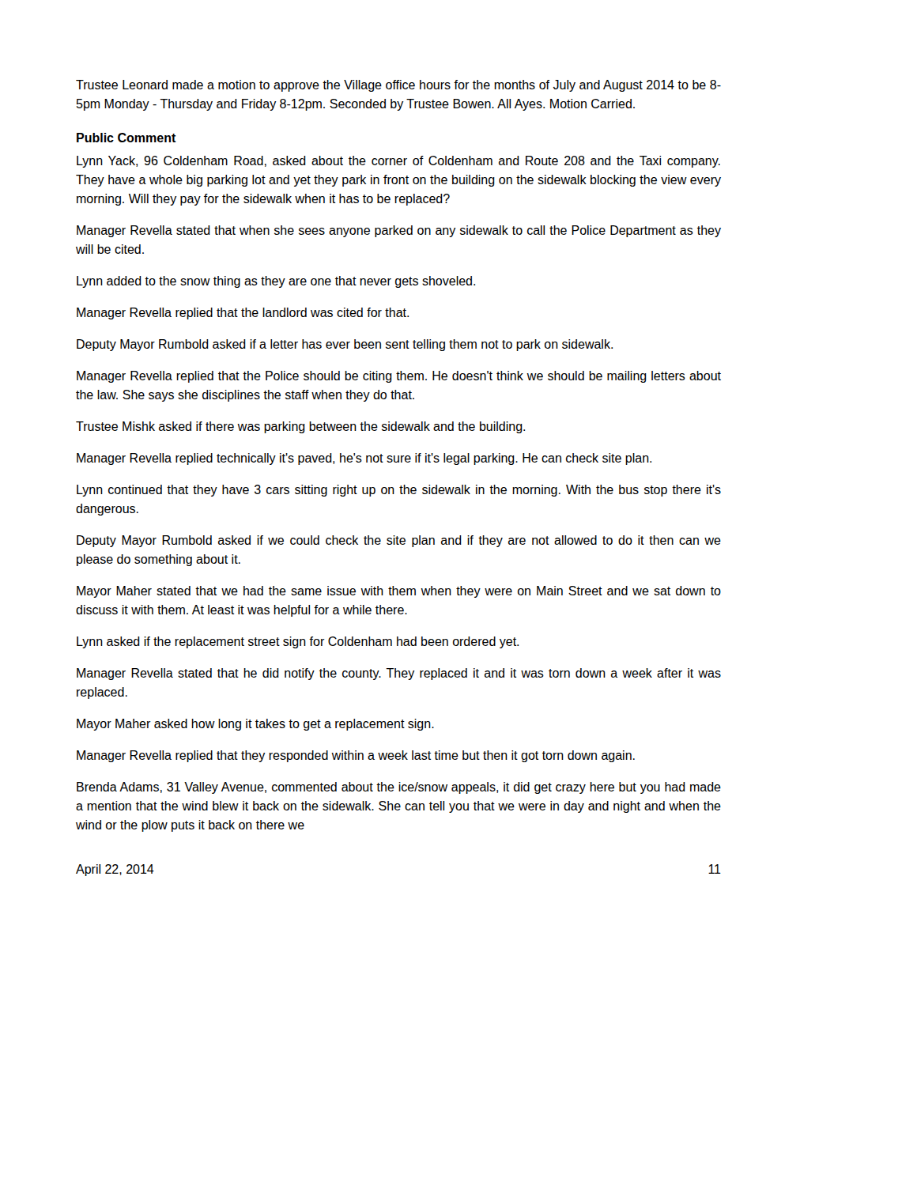Trustee Leonard made a motion to approve the Village office hours for the months of July and August 2014 to be 8-5pm Monday - Thursday and Friday 8-12pm. Seconded by Trustee Bowen. All Ayes. Motion Carried.
Public Comment
Lynn Yack, 96 Coldenham Road, asked about the corner of Coldenham and Route 208 and the Taxi company. They have a whole big parking lot and yet they park in front on the building on the sidewalk blocking the view every morning. Will they pay for the sidewalk when it has to be replaced?
Manager Revella stated that when she sees anyone parked on any sidewalk to call the Police Department as they will be cited.
Lynn added to the snow thing as they are one that never gets shoveled.
Manager Revella replied that the landlord was cited for that.
Deputy Mayor Rumbold asked if a letter has ever been sent telling them not to park on sidewalk.
Manager Revella replied that the Police should be citing them. He doesn't think we should be mailing letters about the law. She says she disciplines the staff when they do that.
Trustee Mishk asked if there was parking between the sidewalk and the building.
Manager Revella replied technically it's paved, he's not sure if it's legal parking. He can check site plan.
Lynn continued that they have 3 cars sitting right up on the sidewalk in the morning. With the bus stop there it's dangerous.
Deputy Mayor Rumbold asked if we could check the site plan and if they are not allowed to do it then can we please do something about it.
Mayor Maher stated that we had the same issue with them when they were on Main Street and we sat down to discuss it with them. At least it was helpful for a while there.
Lynn asked if the replacement street sign for Coldenham had been ordered yet.
Manager Revella stated that he did notify the county. They replaced it and it was torn down a week after it was replaced.
Mayor Maher asked how long it takes to get a replacement sign.
Manager Revella replied that they responded within a week last time but then it got torn down again.
Brenda Adams, 31 Valley Avenue, commented about the ice/snow appeals, it did get crazy here but you had made a mention that the wind blew it back on the sidewalk. She can tell you that we were in day and night and when the wind or the plow puts it back on there we
April 22, 2014 11